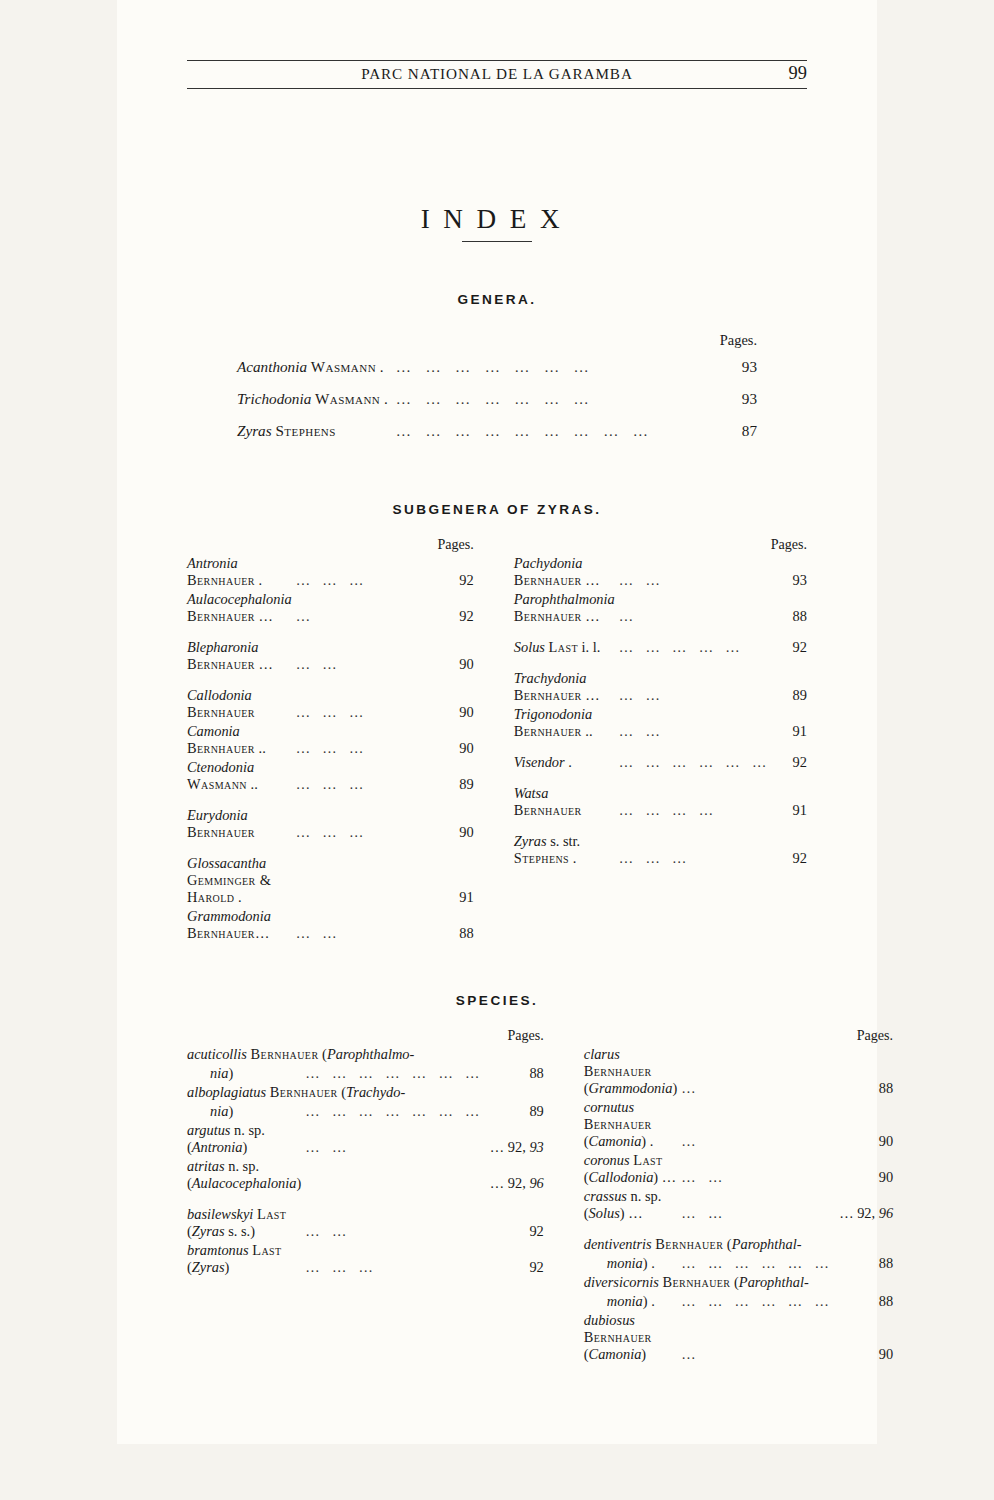PARC NATIONAL DE LA GARAMBA 99
 
INDEX
GENERA.
| | | Pages. |
| Acanthonia Wasmann . | … … … … … … … | 93 |
| Trichodonia Wasmann . | … … … … … … … | 93 |
| Zyras Stephens | … … … … … … … … … | 87 |
SUBGENERA OF ZYRAS.
| | | Pages. |
| Antronia Bernhauer . | … … … | 92 |
| Aulacocephalonia Bernhauer … | … | 92 |
| Blepharonia Bernhauer … | … … | 90 |
| Callodonia Bernhauer | … … … | 90 |
| Camonia Bernhauer .. | … … … | 90 |
| Ctenodonia Wasmann .. | … … … | 89 |
| Eurydonia Bernhauer | … … … | 90 |
| Glossacantha Gemminger & Harold . | | 91 |
| Grammodonia Bernhauer … | … … | 88 |
| | | Pages. |
| Pachydonia Bernhauer … | … … | 93 |
| Parophthalmonia Bernhauer … | … | 88 |
| Solus Last i. l. | … … … … … | 92 |
| Trachydonia Bernhauer … | … … | 89 |
| Trigonodonia Bernhauer .. | … … | 91 |
| Visendor . | … … … … … … | 92 |
| Watsa Bernhauer | … … … … | 91 |
| Zyras s. str. Stephens . | … … … | 92 |
SPECIES.
| | | Pages. |
| acuticollis Bernhauer ( Parophthalmo- |
| nia ) | … … … … … … … | 88 |
| alboplagiatus Bernhauer ( Trachydo- |
| nia ) | … … … … … … … | 89 |
| argutus n. sp. ( Antronia ) | … … | … 92, 93 |
| atritas n. sp. ( Aulacocephalonia ) | | … 92, 96 |
| basilewskyi Last ( Zyras s. s.) | … … | 92 |
| bramtonus Last ( Zyras ) | … … … | 92 |
| | | Pages. |
| clarus Bernhauer ( Grammodonia ) | … | 88 |
| cornutus Bernhauer ( Camonia ) . | … | 90 |
| coronus Last ( Callodonia ) … | … … | 90 |
| crassus n. sp. ( Solus ) … | … … | … 92, 96 |
| dentiventris Bernhauer ( Parophthal- |
| monia ) . | … … … … … … | 88 |
| diversicornis Bernhauer ( Parophthal- |
| monia ) . | … … … … … … | 88 |
| dubiosus Bernhauer ( Camonia ) | … | 90 |